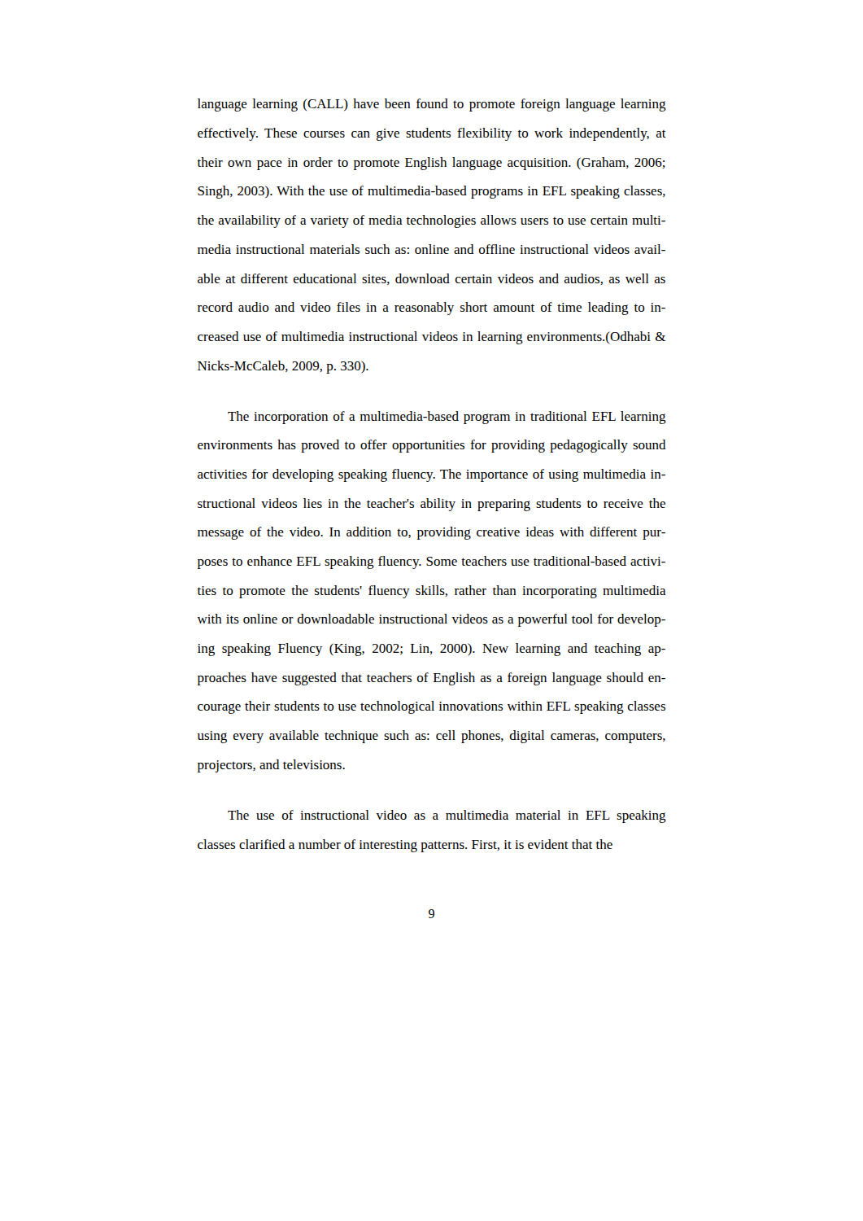language learning (CALL) have been found to promote foreign language learning effectively. These courses can give students flexibility to work independently, at their own pace in order to promote English language acquisition. (Graham, 2006; Singh, 2003). With the use of multimedia-based programs in EFL speaking classes, the availability of a variety of media technologies allows users to use certain multimedia instructional materials such as: online and offline instructional videos available at different educational sites, download certain videos and audios, as well as record audio and video files in a reasonably short amount of time leading to increased use of multimedia instructional videos in learning environments.(Odhabi & Nicks-McCaleb, 2009, p. 330).
The incorporation of a multimedia-based program in traditional EFL learning environments has proved to offer opportunities for providing pedagogically sound activities for developing speaking fluency. The importance of using multimedia instructional videos lies in the teacher's ability in preparing students to receive the message of the video. In addition to, providing creative ideas with different purposes to enhance EFL speaking fluency. Some teachers use traditional-based activities to promote the students' fluency skills, rather than incorporating multimedia with its online or downloadable instructional videos as a powerful tool for developing speaking Fluency (King, 2002; Lin, 2000). New learning and teaching approaches have suggested that teachers of English as a foreign language should encourage their students to use technological innovations within EFL speaking classes using every available technique such as: cell phones, digital cameras, computers, projectors, and televisions.
The use of instructional video as a multimedia material in EFL speaking classes clarified a number of interesting patterns. First, it is evident that the
9